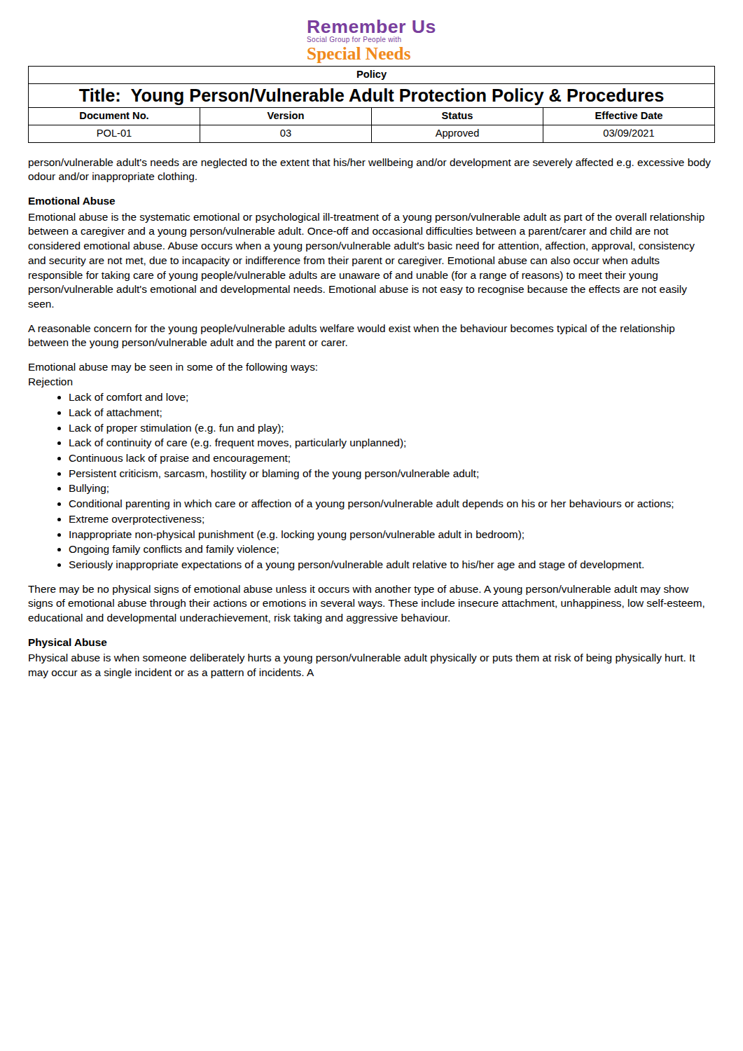Remember Us
Social Group for People with
Special Needs
| Policy |
| Title: Young Person/Vulnerable Adult Protection Policy & Procedures |
| Document No. | Version | Status | Effective Date |
| POL-01 | 03 | Approved | 03/09/2021 |
person/vulnerable adult's needs are neglected to the extent that his/her wellbeing and/or development are severely affected e.g. excessive body odour and/or inappropriate clothing.
Emotional Abuse
Emotional abuse is the systematic emotional or psychological ill-treatment of a young person/vulnerable adult as part of the overall relationship between a caregiver and a young person/vulnerable adult. Once-off and occasional difficulties between a parent/carer and child are not considered emotional abuse. Abuse occurs when a young person/vulnerable adult's basic need for attention, affection, approval, consistency and security are not met, due to incapacity or indifference from their parent or caregiver. Emotional abuse can also occur when adults responsible for taking care of young people/vulnerable adults are unaware of and unable (for a range of reasons) to meet their young person/vulnerable adult's emotional and developmental needs. Emotional abuse is not easy to recognise because the effects are not easily seen.
A reasonable concern for the young people/vulnerable adults welfare would exist when the behaviour becomes typical of the relationship between the young person/vulnerable adult and the parent or carer.
Emotional abuse may be seen in some of the following ways:
Rejection
Lack of comfort and love;
Lack of attachment;
Lack of proper stimulation (e.g. fun and play);
Lack of continuity of care (e.g. frequent moves, particularly unplanned);
Continuous lack of praise and encouragement;
Persistent criticism, sarcasm, hostility or blaming of the young person/vulnerable adult;
Bullying;
Conditional parenting in which care or affection of a young person/vulnerable adult depends on his or her behaviours or actions;
Extreme overprotectiveness;
Inappropriate non-physical punishment (e.g. locking young person/vulnerable adult in bedroom);
Ongoing family conflicts and family violence;
Seriously inappropriate expectations of a young person/vulnerable adult relative to his/her age and stage of development.
There may be no physical signs of emotional abuse unless it occurs with another type of abuse. A young person/vulnerable adult may show signs of emotional abuse through their actions or emotions in several ways. These include insecure attachment, unhappiness, low self-esteem, educational and developmental underachievement, risk taking and aggressive behaviour.
Physical Abuse
Physical abuse is when someone deliberately hurts a young person/vulnerable adult physically or puts them at risk of being physically hurt. It may occur as a single incident or as a pattern of incidents. A